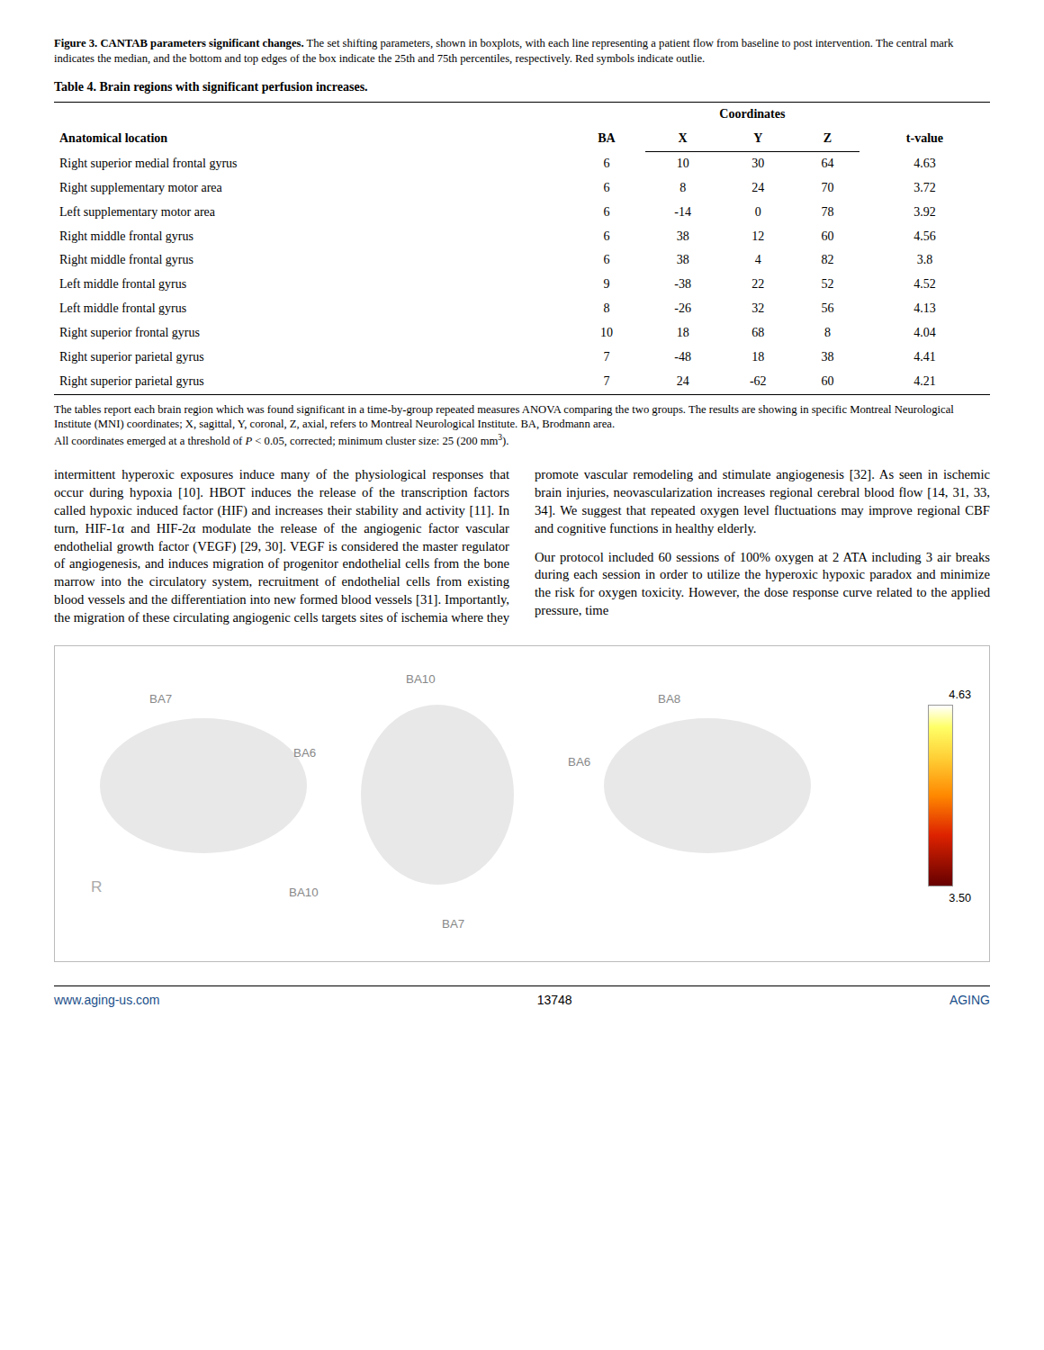Figure 3. CANTAB parameters significant changes. The set shifting parameters, shown in boxplots, with each line representing a patient flow from baseline to post intervention. The central mark indicates the median, and the bottom and top edges of the box indicate the 25th and 75th percentiles, respectively. Red symbols indicate outlie.
Table 4. Brain regions with significant perfusion increases.
| Anatomical location | BA | Coordinates | t-value |
| --- | --- | --- | --- |
| X | Y | Z |
| Right superior medial frontal gyrus | 6 | 10 | 30 | 64 | 4.63 |
| Right supplementary motor area | 6 | 8 | 24 | 70 | 3.72 |
| Left supplementary motor area | 6 | -14 | 0 | 78 | 3.92 |
| Right middle frontal gyrus | 6 | 38 | 12 | 60 | 4.56 |
| Right middle frontal gyrus | 6 | 38 | 4 | 82 | 3.8 |
| Left middle frontal gyrus | 9 | -38 | 22 | 52 | 4.52 |
| Left middle frontal gyrus | 8 | -26 | 32 | 56 | 4.13 |
| Right superior frontal gyrus | 10 | 18 | 68 | 8 | 4.04 |
| Right superior parietal gyrus | 7 | -48 | 18 | 38 | 4.41 |
| Right superior parietal gyrus | 7 | 24 | -62 | 60 | 4.21 |
The tables report each brain region which was found significant in a time-by-group repeated measures ANOVA comparing the two groups. The results are showing in specific Montreal Neurological Institute (MNI) coordinates; X, sagittal, Y, coronal, Z, axial, refers to Montreal Neurological Institute. BA, Brodmann area.
All coordinates emerged at a threshold of P < 0.05, corrected; minimum cluster size: 25 (200 mm3).
intermittent hyperoxic exposures induce many of the physiological responses that occur during hypoxia [10]. HBOT induces the release of the transcription factors called hypoxic induced factor (HIF) and increases their stability and activity [11]. In turn, HIF-1α and HIF-2α modulate the release of the angiogenic factor vascular endothelial growth factor (VEGF) [29, 30]. VEGF is considered the master regulator of angiogenesis, and induces migration of progenitor endothelial cells from the bone marrow into the circulatory system, recruitment of endothelial cells from existing blood vessels and the differentiation into new formed blood vessels [31]. Importantly, the migration of these circulating angiogenic cells targets sites of ischemia where they promote vascular remodeling and stimulate angiogenesis [32]. As seen in ischemic brain injuries, neovascularization increases regional cerebral blood flow [14, 31, 33, 34]. We suggest that repeated oxygen level fluctuations may improve regional CBF and cognitive functions in healthy elderly.
Our protocol included 60 sessions of 100% oxygen at 2 ATA including 3 air breaks during each session in order to utilize the hyperoxic hypoxic paradox and minimize the risk for oxygen toxicity. However, the dose response curve related to the applied pressure, time
BA7
BA6
BA10
BA6
BA8
BA10
BA7
R
4.63
3.50
www.aging-us.com 13748 AGING